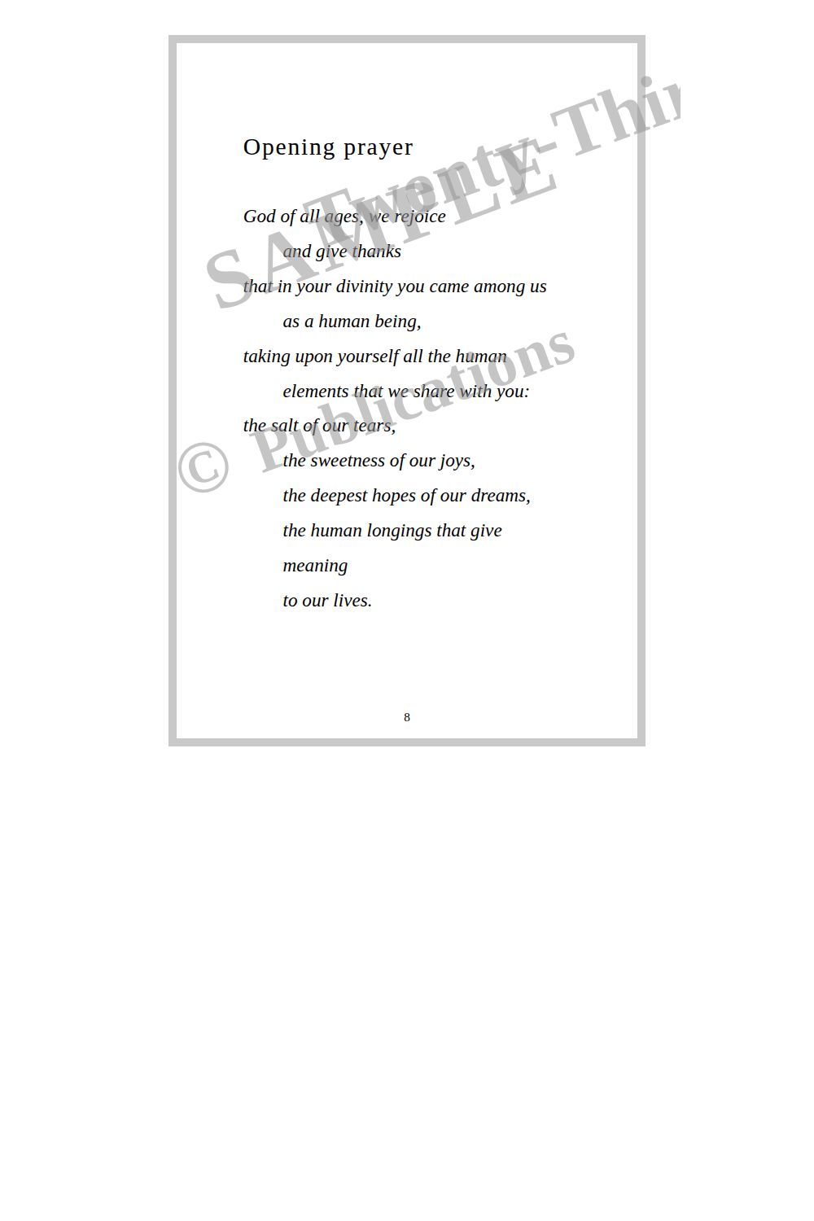Opening prayer
God of all ages, we rejoice and give thanks that in your divinity you came among us as a human being, taking upon yourself all the human elements that we share with you: the salt of our tears, the sweetness of our joys, the deepest hopes of our dreams, the human longings that give meaning to our lives.
8
SAMPLE Twenty-Third © Publications